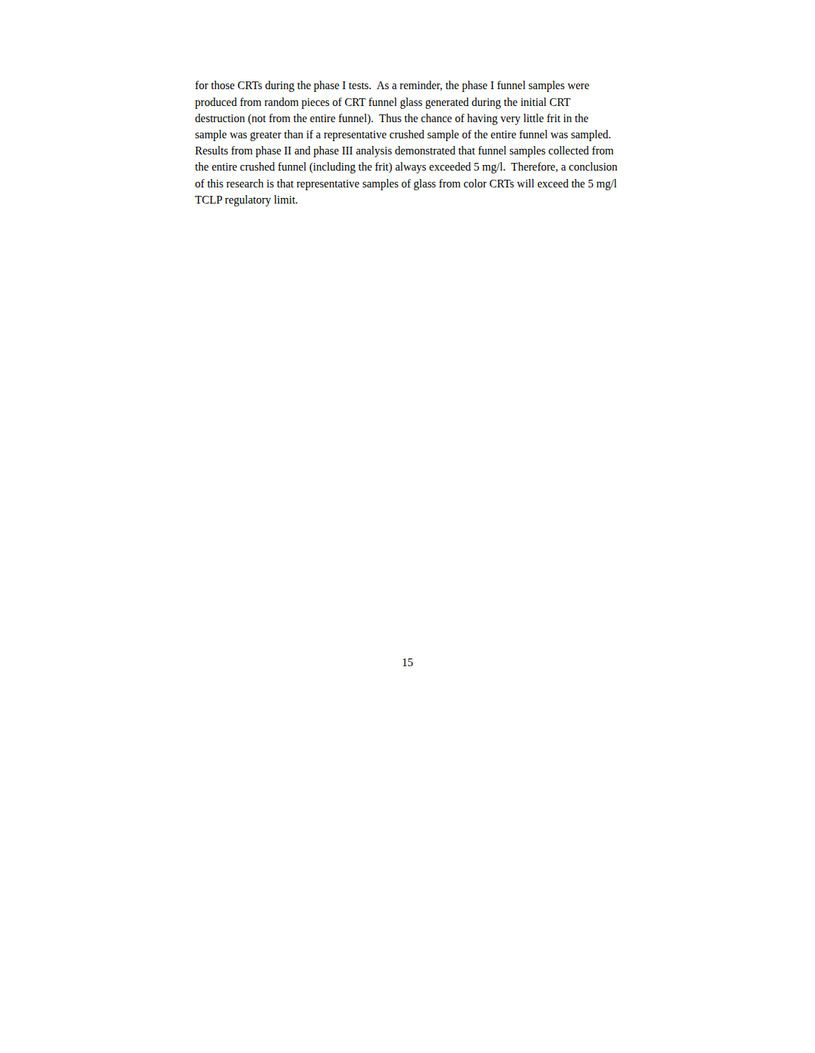for those CRTs during the phase I tests. As a reminder, the phase I funnel samples were produced from random pieces of CRT funnel glass generated during the initial CRT destruction (not from the entire funnel). Thus the chance of having very little frit in the sample was greater than if a representative crushed sample of the entire funnel was sampled. Results from phase II and phase III analysis demonstrated that funnel samples collected from the entire crushed funnel (including the frit) always exceeded 5 mg/l. Therefore, a conclusion of this research is that representative samples of glass from color CRTs will exceed the 5 mg/l TCLP regulatory limit.
15